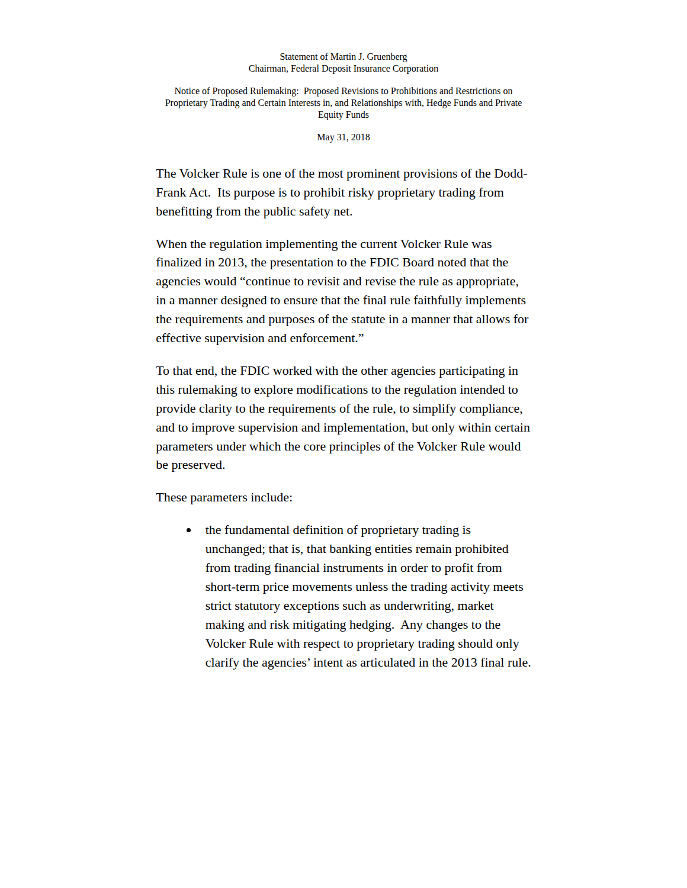Statement of Martin J. Gruenberg
Chairman, Federal Deposit Insurance Corporation
Notice of Proposed Rulemaking: Proposed Revisions to Prohibitions and Restrictions on
Proprietary Trading and Certain Interests in, and Relationships with, Hedge Funds and Private
Equity Funds
May 31, 2018
The Volcker Rule is one of the most prominent provisions of the Dodd-Frank Act. Its purpose is to prohibit risky proprietary trading from benefitting from the public safety net.
When the regulation implementing the current Volcker Rule was finalized in 2013, the presentation to the FDIC Board noted that the agencies would “continue to revisit and revise the rule as appropriate, in a manner designed to ensure that the final rule faithfully implements the requirements and purposes of the statute in a manner that allows for effective supervision and enforcement.”
To that end, the FDIC worked with the other agencies participating in this rulemaking to explore modifications to the regulation intended to provide clarity to the requirements of the rule, to simplify compliance, and to improve supervision and implementation, but only within certain parameters under which the core principles of the Volcker Rule would be preserved.
These parameters include:
the fundamental definition of proprietary trading is unchanged; that is, that banking entities remain prohibited from trading financial instruments in order to profit from short-term price movements unless the trading activity meets strict statutory exceptions such as underwriting, market making and risk mitigating hedging. Any changes to the Volcker Rule with respect to proprietary trading should only clarify the agencies’ intent as articulated in the 2013 final rule.